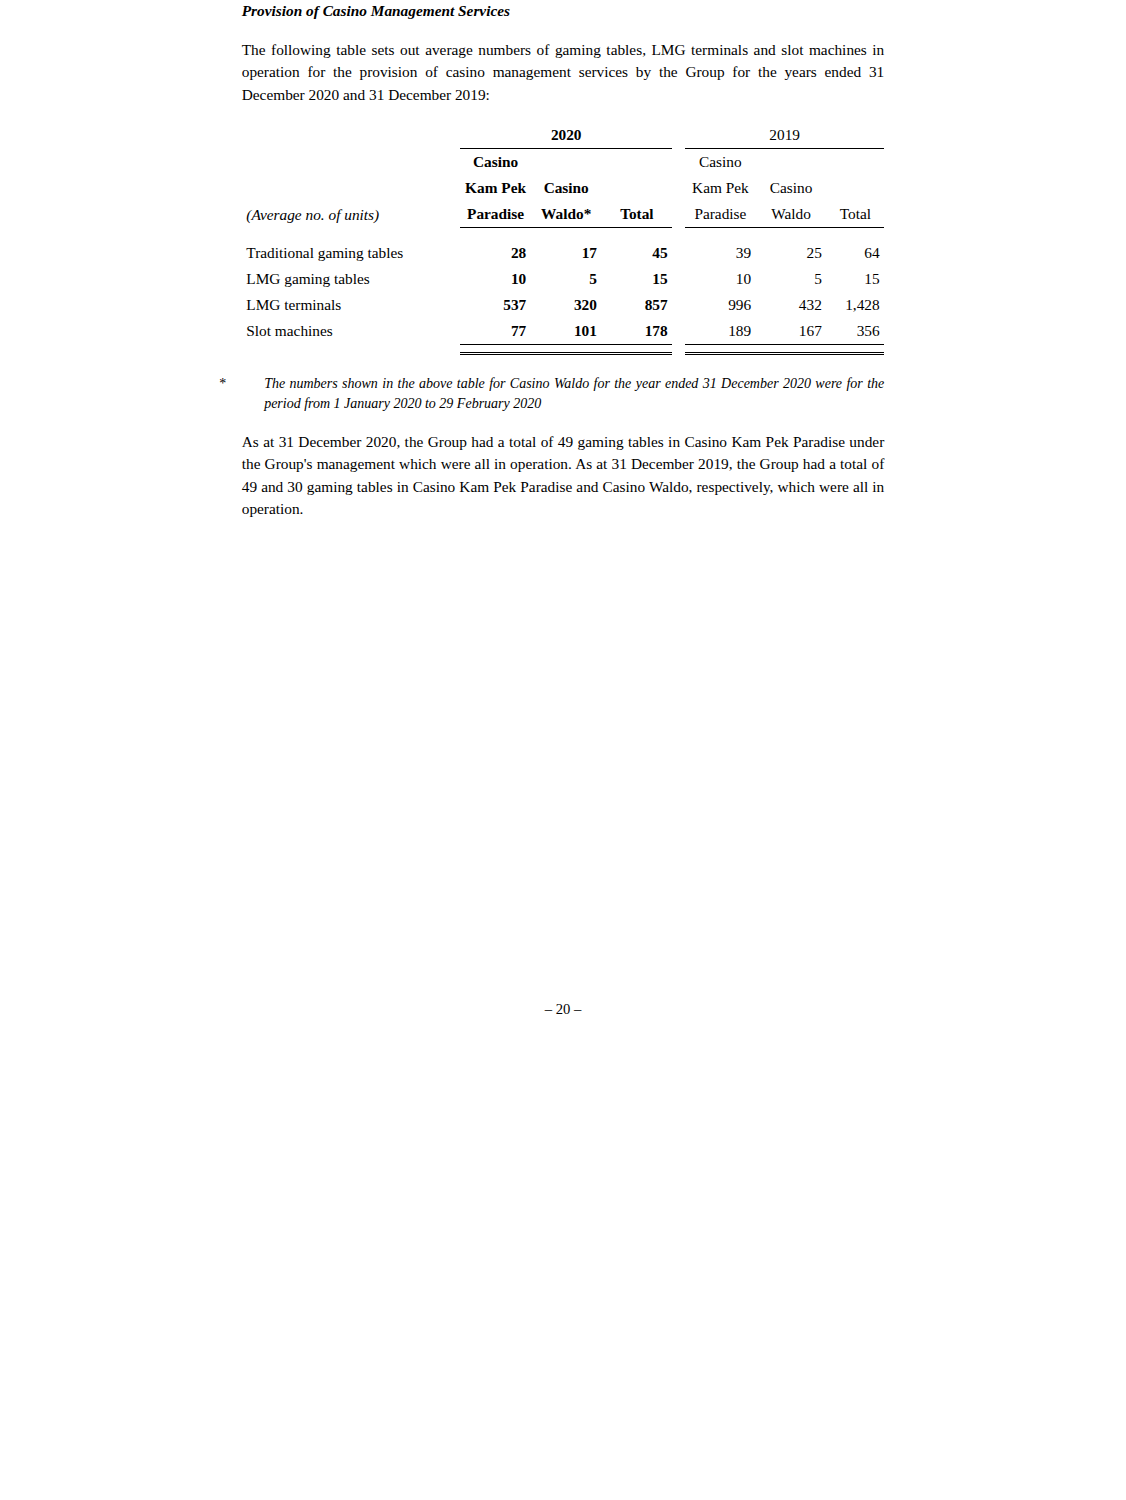Provision of Casino Management Services
The following table sets out average numbers of gaming tables, LMG terminals and slot machines in operation for the provision of casino management services by the Group for the years ended 31 December 2020 and 31 December 2019:
| | 2020 | | 2019 |
| --- | --- | --- | --- |
| | Casino | | | | Casino | | |
| | Kam Pek | Casino | | | Kam Pek | Casino | |
| (Average no. of units) | Paradise | Waldo* | Total | | Paradise | Waldo | Total |
| Traditional gaming tables | 28 | 17 | 45 | | 39 | 25 | 64 |
| LMG gaming tables | 10 | 5 | 15 | | 10 | 5 | 15 |
| LMG terminals | 537 | 320 | 857 | | 996 | 432 | 1,428 |
| Slot machines | 77 | 101 | 178 | | 189 | 167 | 356 |
*The numbers shown in the above table for Casino Waldo for the year ended 31 December 2020 were for the period from 1 January 2020 to 29 February 2020
As at 31 December 2020, the Group had a total of 49 gaming tables in Casino Kam Pek Paradise under the Group's management which were all in operation. As at 31 December 2019, the Group had a total of 49 and 30 gaming tables in Casino Kam Pek Paradise and Casino Waldo, respectively, which were all in operation.
– 20 –